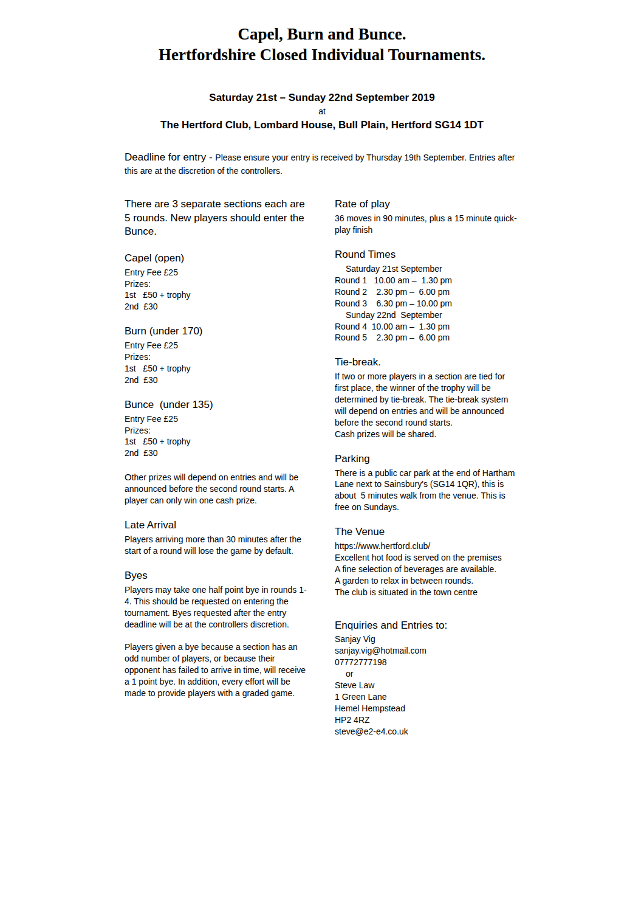Capel, Burn and Bunce.
Hertfordshire Closed Individual Tournaments.
Saturday 21st – Sunday 22nd September 2019
at
The Hertford Club, Lombard House, Bull Plain, Hertford SG14 1DT
Deadline for entry - Please ensure your entry is received by Thursday 19th September. Entries after this are at the discretion of the controllers.
There are 3 separate sections each are 5 rounds. New players should enter the Bunce.
Capel (open)
Entry Fee £25
Prizes:
1st £50 + trophy
2nd £30
Burn (under 170)
Entry Fee £25
Prizes:
1st £50 + trophy
2nd £30
Bunce (under 135)
Entry Fee £25
Prizes:
1st £50 + trophy
2nd £30
Other prizes will depend on entries and will be announced before the second round starts. A player can only win one cash prize.
Late Arrival
Players arriving more than 30 minutes after the start of a round will lose the game by default.
Byes
Players may take one half point bye in rounds 1-4. This should be requested on entering the tournament. Byes requested after the entry deadline will be at the controllers discretion.
Players given a bye because a section has an odd number of players, or because their opponent has failed to arrive in time, will receive a 1 point bye. In addition, every effort will be made to provide players with a graded game.
Rate of play
36 moves in 90 minutes, plus a 15 minute quick-play finish
Round Times
Saturday 21st September
Round 1 10.00 am – 1.30 pm
Round 2 2.30 pm – 6.00 pm
Round 3 6.30 pm – 10.00 pm
Sunday 22nd September
Round 4 10.00 am – 1.30 pm
Round 5 2.30 pm – 6.00 pm
Tie-break.
If two or more players in a section are tied for first place, the winner of the trophy will be determined by tie-break. The tie-break system will depend on entries and will be announced before the second round starts.
Cash prizes will be shared.
Parking
There is a public car park at the end of Hartham Lane next to Sainsbury's (SG14 1QR), this is about 5 minutes walk from the venue. This is free on Sundays.
The Venue
https://www.hertford.club/
Excellent hot food is served on the premises
A fine selection of beverages are available.
A garden to relax in between rounds.
The club is situated in the town centre
Enquiries and Entries to:
Sanjay Vig
sanjay.vig@hotmail.com
07772777198
or
Steve Law
1 Green Lane
Hemel Hempstead
HP2 4RZ
steve@e2-e4.co.uk